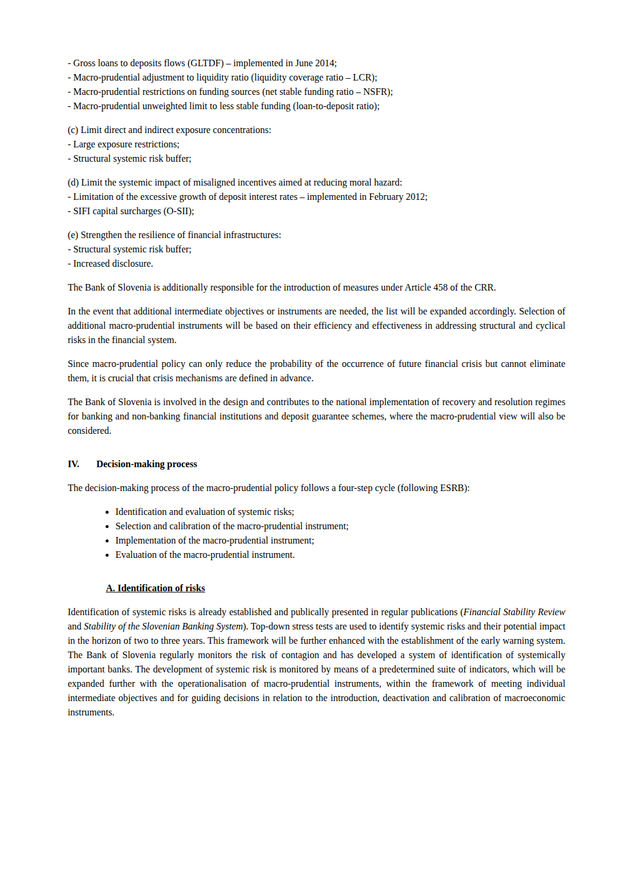- Gross loans to deposits flows (GLTDF) – implemented in June 2014;
- Macro-prudential adjustment to liquidity ratio (liquidity coverage ratio – LCR);
- Macro-prudential restrictions on funding sources (net stable funding ratio – NSFR);
- Macro-prudential unweighted limit to less stable funding (loan-to-deposit ratio);
(c) Limit direct and indirect exposure concentrations:
- Large exposure restrictions;
- Structural systemic risk buffer;
(d) Limit the systemic impact of misaligned incentives aimed at reducing moral hazard:
- Limitation of the excessive growth of deposit interest rates – implemented in February 2012;
- SIFI capital surcharges (O-SII);
(e) Strengthen the resilience of financial infrastructures:
- Structural systemic risk buffer;
- Increased disclosure.
The Bank of Slovenia is additionally responsible for the introduction of measures under Article 458 of the CRR.
In the event that additional intermediate objectives or instruments are needed, the list will be expanded accordingly. Selection of additional macro-prudential instruments will be based on their efficiency and effectiveness in addressing structural and cyclical risks in the financial system.
Since macro-prudential policy can only reduce the probability of the occurrence of future financial crisis but cannot eliminate them, it is crucial that crisis mechanisms are defined in advance.
The Bank of Slovenia is involved in the design and contributes to the national implementation of recovery and resolution regimes for banking and non-banking financial institutions and deposit guarantee schemes, where the macro-prudential view will also be considered.
IV. Decision-making process
The decision-making process of the macro-prudential policy follows a four-step cycle (following ESRB):
Identification and evaluation of systemic risks;
Selection and calibration of the macro-prudential instrument;
Implementation of the macro-prudential instrument;
Evaluation of the macro-prudential instrument.
A. Identification of risks
Identification of systemic risks is already established and publically presented in regular publications (Financial Stability Review and Stability of the Slovenian Banking System). Top-down stress tests are used to identify systemic risks and their potential impact in the horizon of two to three years. This framework will be further enhanced with the establishment of the early warning system. The Bank of Slovenia regularly monitors the risk of contagion and has developed a system of identification of systemically important banks. The development of systemic risk is monitored by means of a predetermined suite of indicators, which will be expanded further with the operationalisation of macro-prudential instruments, within the framework of meeting individual intermediate objectives and for guiding decisions in relation to the introduction, deactivation and calibration of macroeconomic instruments.